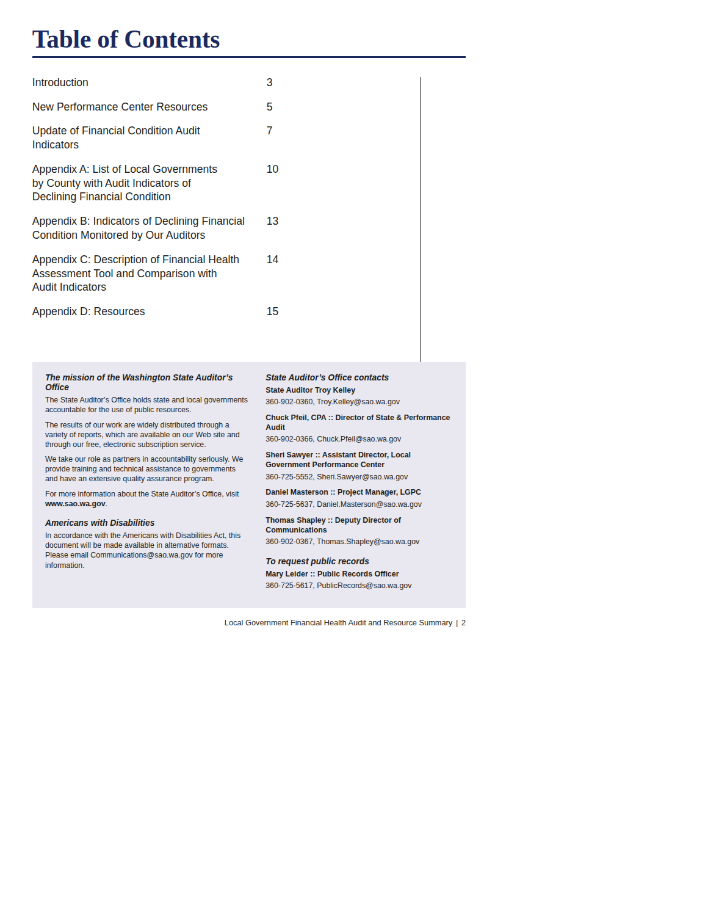Table of Contents
| Introduction | 3 |
| New Performance Center Resources | 5 |
| Update of Financial Condition Audit Indicators | 7 |
| Appendix A: List of Local Governments by County with Audit Indicators of Declining Financial Condition | 10 |
| Appendix B: Indicators of Declining Financial Condition Monitored by Our Auditors | 13 |
| Appendix C: Description of Financial Health Assessment Tool and Comparison with Audit Indicators | 14 |
| Appendix D: Resources | 15 |
The mission of the Washington State Auditor’s Office
The State Auditor’s Office holds state and local governments accountable for the use of public resources.
The results of our work are widely distributed through a variety of reports, which are available on our Web site and through our free, electronic subscription service.
We take our role as partners in accountability seriously. We provide training and technical assistance to governments and have an extensive quality assurance program.
For more information about the State Auditor’s Office, visit www.sao.wa.gov.
Americans with Disabilities
In accordance with the Americans with Disabilities Act, this document will be made available in alternative formats. Please email Communications@sao.wa.gov for more information.
State Auditor’s Office contacts
State Auditor Troy Kelley
360-902-0360, Troy.Kelley@sao.wa.gov
Chuck Pfeil, CPA :: Director of State & Performance Audit
360-902-0366, Chuck.Pfeil@sao.wa.gov
Sheri Sawyer :: Assistant Director, Local Government Performance Center
360-725-5552, Sheri.Sawyer@sao.wa.gov
Daniel Masterson :: Project Manager, LGPC
360-725-5637, Daniel.Masterson@sao.wa.gov
Thomas Shapley :: Deputy Director of Communications
360-902-0367, Thomas.Shapley@sao.wa.gov
To request public records
Mary Leider :: Public Records Officer
360-725-5617, PublicRecords@sao.wa.gov
Local Government Financial Health Audit and Resource Summary|2